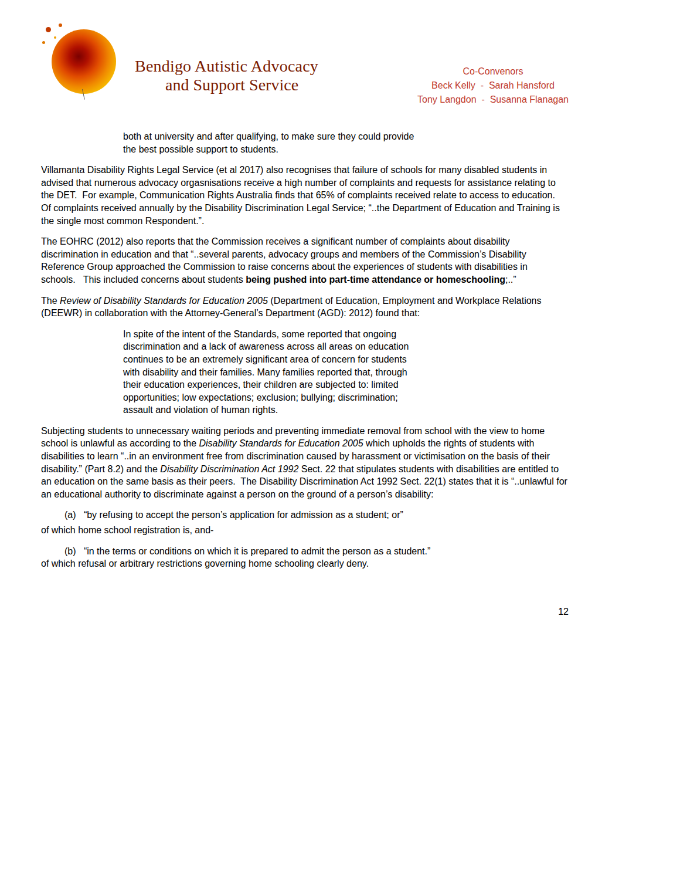Bendigo Autistic Advocacy
and Support Service
Co-Convenors Beck Kelly - Sarah Hansford
Tony Langdon - Susanna Flanagan
both at university and after qualifying, to make sure they could provide
the best possible support to students.
Villamanta Disability Rights Legal Service (et al 2017) also recognises that failure of schools for many disabled students in advised that numerous advocacy orgasnisations receive a high number of complaints and requests for assistance relating to the DET. For example, Communication Rights Australia finds that 65% of complaints received relate to access to education. Of complaints received annually by the Disability Discrimination Legal Service; “..the Department of Education and Training is the single most common Respondent.”.
The EOHRC (2012) also reports that the Commission receives a significant number of complaints about disability discrimination in education and that “..several parents, advocacy groups and members of the Commission’s Disability Reference Group approached the Commission to raise concerns about the experiences of students with disabilities in schools. This included concerns about students being pushed into part-time attendance or homeschooling;..”
The Review of Disability Standards for Education 2005 (Department of Education, Employment and Workplace Relations (DEEWR) in collaboration with the Attorney-General’s Department (AGD): 2012) found that:
In spite of the intent of the Standards, some reported that ongoing
discrimination and a lack of awareness across all areas on education
continues to be an extremely significant area of concern for students
with disability and their families. Many families reported that, through
their education experiences, their children are subjected to: limited
opportunities; low expectations; exclusion; bullying; discrimination;
assault and violation of human rights.
Subjecting students to unnecessary waiting periods and preventing immediate removal from school with the view to home school is unlawful as according to the Disability Standards for Education 2005 which upholds the rights of students with disabilities to learn “..in an environment free from discrimination caused by harassment or victimisation on the basis of their disability.” (Part 8.2) and the Disability Discrimination Act 1992 Sect. 22 that stipulates students with disabilities are entitled to an education on the same basis as their peers. The Disability Discrimination Act 1992 Sect. 22(1) states that it is “..unlawful for an educational authority to discriminate against a person on the ground of a person’s disability:
(a) “by refusing to accept the person’s application for admission as a student; or”
of which home school registration is, and-
(b) “in the terms or conditions on which it is prepared to admit the person as a student.”
of which refusal or arbitrary restrictions governing home schooling clearly deny.
12